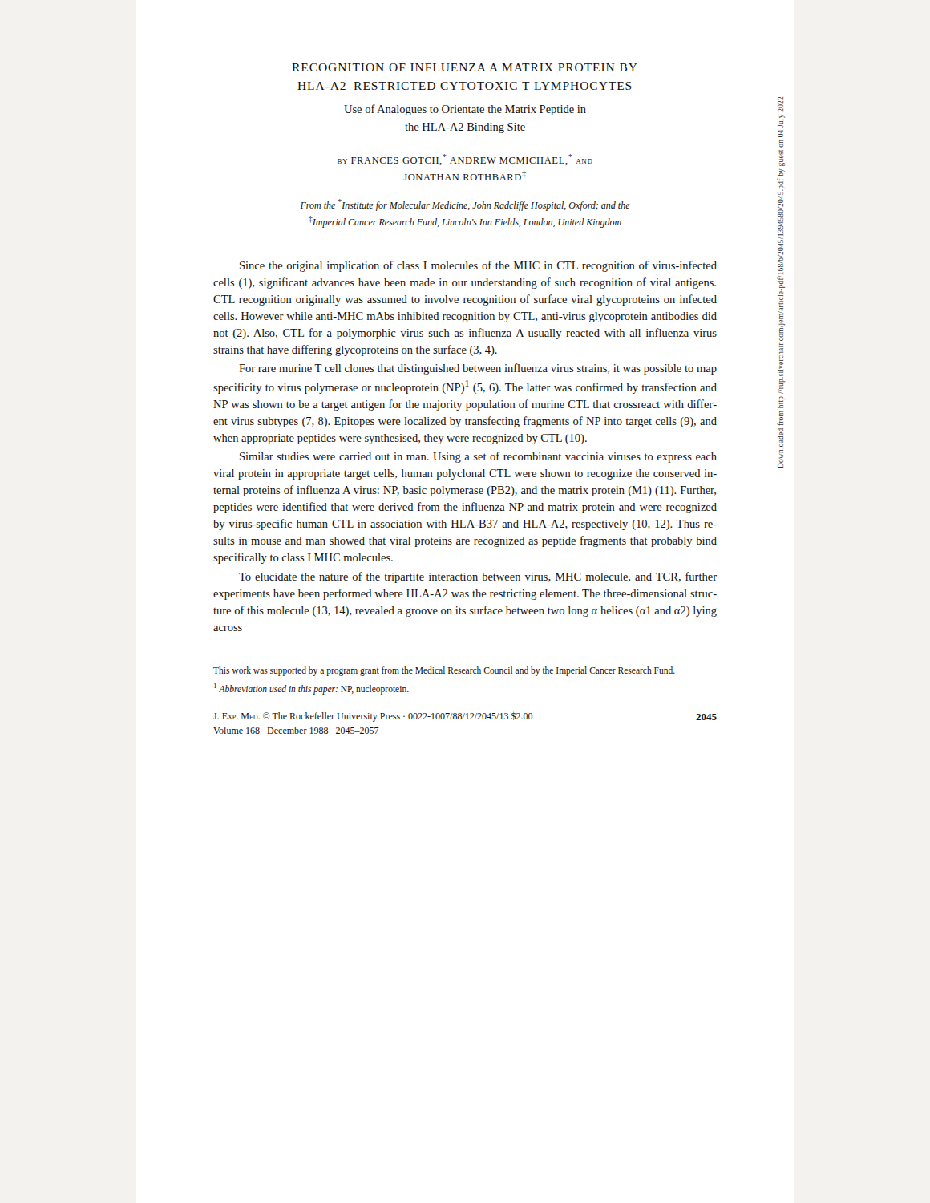Downloaded from http://rup.silverchair.com/jem/article-pdf/168/6/2045/1394580/2045.pdf by guest on 04 July 2022
Recognition of Influenza A Matrix Protein by
HLA-A2–Restricted Cytotoxic T Lymphocytes
Use of Analogues to Orientate the Matrix Peptide in
the HLA-A2 Binding Site
By Frances Gotch,* Andrew McMichael,* and
Jonathan Rothbard‡
From the *Institute for Molecular Medicine, John Radcliffe Hospital, Oxford; and the
‡Imperial Cancer Research Fund, Lincoln's Inn Fields, London, United Kingdom
Since the original implication of class I molecules of the MHC in CTL recognition of virus-infected cells (1), significant advances have been made in our understanding of such recognition of viral antigens. CTL recognition originally was assumed to involve recognition of surface viral glycoproteins on infected cells. However while anti-MHC mAbs inhibited recognition by CTL, anti-virus glycoprotein antibodies did not (2). Also, CTL for a polymorphic virus such as influenza A usually reacted with all influenza virus strains that have differing glycoproteins on the surface (3, 4).
For rare murine T cell clones that distinguished between influenza virus strains, it was possible to map specificity to virus polymerase or nucleoprotein (NP)1 (5, 6). The latter was confirmed by transfection and NP was shown to be a target antigen for the majority population of murine CTL that crossreact with different virus subtypes (7, 8). Epitopes were localized by transfecting fragments of NP into target cells (9), and when appropriate peptides were synthesised, they were recognized by CTL (10).
Similar studies were carried out in man. Using a set of recombinant vaccinia viruses to express each viral protein in appropriate target cells, human polyclonal CTL were shown to recognize the conserved internal proteins of influenza A virus: NP, basic polymerase (PB2), and the matrix protein (M1) (11). Further, peptides were identified that were derived from the influenza NP and matrix protein and were recognized by virus-specific human CTL in association with HLA-B37 and HLA-A2, respectively (10, 12). Thus results in mouse and man showed that viral proteins are recognized as peptide fragments that probably bind specifically to class I MHC molecules.
To elucidate the nature of the tripartite interaction between virus, MHC molecule, and TCR, further experiments have been performed where HLA-A2 was the restricting element. The three-dimensional structure of this molecule (13, 14), revealed a groove on its surface between two long α helices (α1 and α2) lying across
This work was supported by a program grant from the Medical Research Council and by the Imperial Cancer Research Fund.
1 Abbreviation used in this paper: NP, nucleoprotein.
2045 J. Exp. Med. © The Rockefeller University Press · 0022-1007/88/12/2045/13 $2.00
Volume 168 December 1988 2045–2057